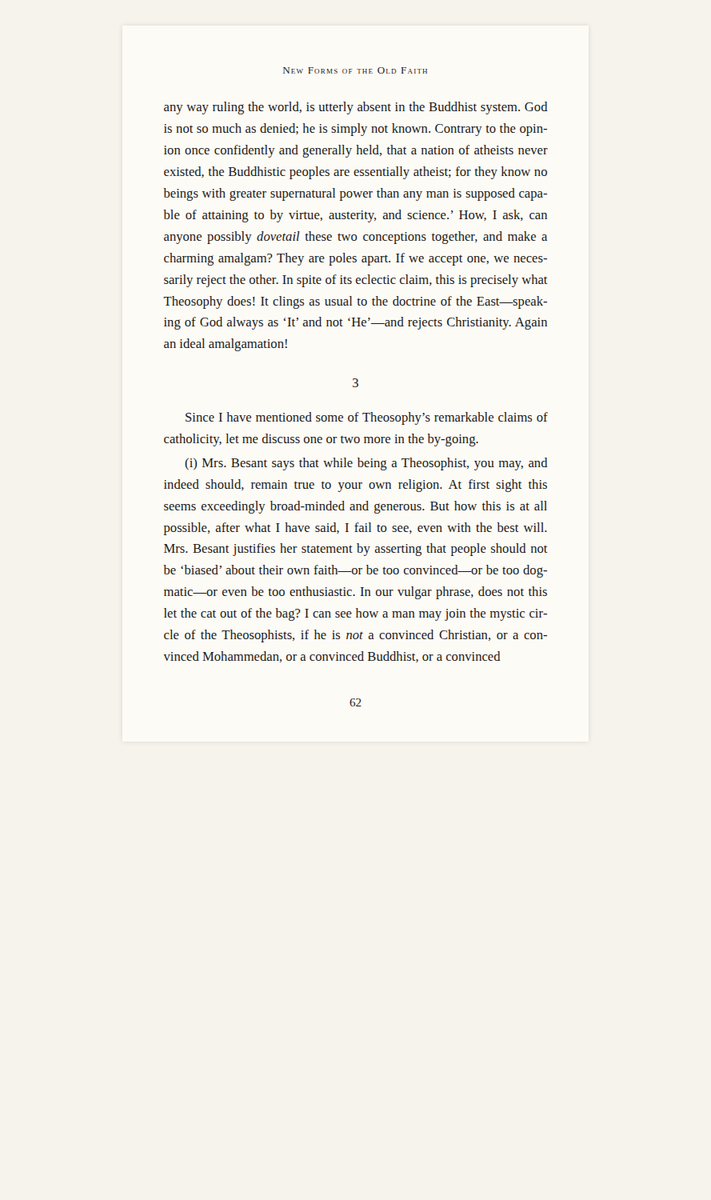New Forms of the Old Faith
any way ruling the world, is utterly absent in the Buddhist system. God is not so much as denied; he is simply not known. Contrary to the opinion once confidently and generally held, that a nation of atheists never existed, the Buddhistic peoples are essentially atheist; for they know no beings with greater supernatural power than any man is supposed capable of attaining to by virtue, austerity, and science.’ How, I ask, can anyone possibly dovetail these two conceptions together, and make a charming amalgam? They are poles apart. If we accept one, we necessarily reject the other. In spite of its eclectic claim, this is precisely what Theosophy does! It clings as usual to the doctrine of the East—speaking of God always as ‘It’ and not ‘He’—and rejects Christianity. Again an ideal amalgamation!
3
Since I have mentioned some of Theosophy’s remarkable claims of catholicity, let me discuss one or two more in the by-going.
(i) Mrs. Besant says that while being a Theosophist, you may, and indeed should, remain true to your own religion. At first sight this seems exceedingly broad-minded and generous. But how this is at all possible, after what I have said, I fail to see, even with the best will. Mrs. Besant justifies her statement by asserting that people should not be ‘biased’ about their own faith—or be too convinced—or be too dogmatic—or even be too enthusiastic. In our vulgar phrase, does not this let the cat out of the bag? I can see how a man may join the mystic circle of the Theosophists, if he is not a convinced Christian, or a convinced Mohammedan, or a convinced Buddhist, or a convinced
62